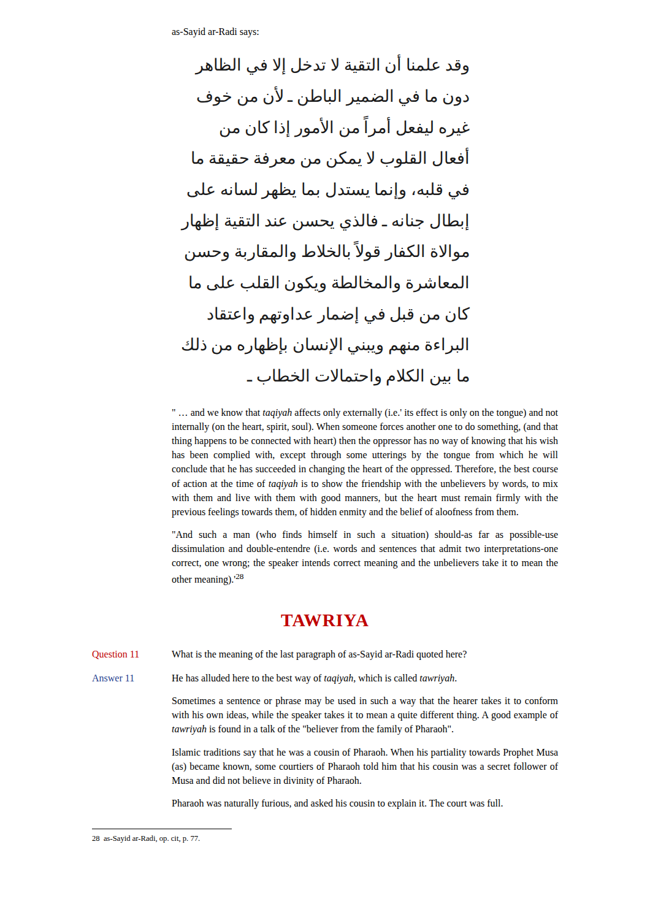as-Sayid ar-Radi says:
وقد علمنا أن التقية لا تدخل إلا في الظاهر دون ما في الضمير الباطن ـ لأن من خوف غيره ليفعل أمراً من الأمور إذا كان من أفعال القلوب لا يمكن من معرفة حقيقة ما في قلبه، وإنما يستدل بما يظهر لسانه على إبطال جنانه ـ فالذي يحسن عند التقية إظهار موالاة الكفار قولاً بالخلاط والمقاربة وحسن المعاشرة والمخالطة ويكون القلب على ما كان من قبل في إضمار عداوتهم واعتقاد البراءة منهم ويبني الإنسان بإظهاره من ذلك ما بين الكلام واحتمالات الخطاب ـ
" … and we know that taqiyah affects only externally (i.e.' its effect is only on the tongue) and not internally (on the heart, spirit, soul). When someone forces another one to do something, (and that thing happens to be connected with heart) then the oppressor has no way of knowing that his wish has been complied with, except through some utterings by the tongue from which he will conclude that he has succeeded in changing the heart of the oppressed. Therefore, the best course of action at the time of taqiyah is to show the friendship with the unbelievers by words, to mix with them and live with them with good manners, but the heart must remain firmly with the previous feelings towards them, of hidden enmity and the belief of aloofness from them.
"And such a man (who finds himself in such a situation) should-as far as possible-use dissimulation and double-entendre (i.e. words and sentences that admit two interpretations-one correct, one wrong; the speaker intends correct meaning and the unbelievers take it to mean the other meaning).'28
TAWRIYA
Question 11
What is the meaning of the last paragraph of as-Sayid ar-Radi quoted here?
Answer 11
He has alluded here to the best way of taqiyah, which is called tawriyah.
Sometimes a sentence or phrase may be used in such a way that the hearer takes it to conform with his own ideas, while the speaker takes it to mean a quite different thing. A good example of tawriyah is found in a talk of the "believer from the family of Pharaoh".
Islamic traditions say that he was a cousin of Pharaoh. When his partiality towards Prophet Musa (as) became known, some courtiers of Pharaoh told him that his cousin was a secret follower of Musa and did not believe in divinity of Pharaoh.
Pharaoh was naturally furious, and asked his cousin to explain it. The court was full.
28 as-Sayid ar-Radi, op. cit, p. 77.